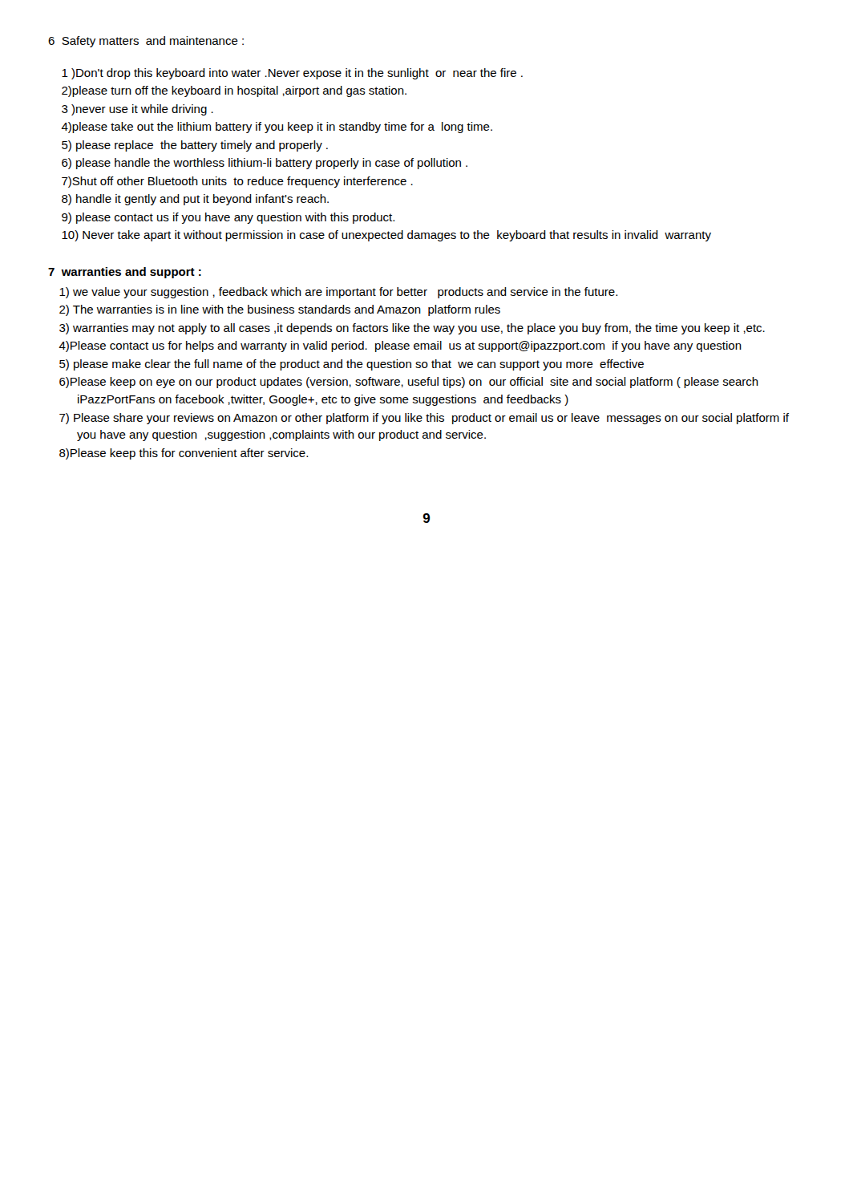6 Safety matters and maintenance :
1 )Don't drop this keyboard into water .Never expose it in the sunlight or near the fire .
2)please turn off the keyboard in hospital ,airport and gas station.
3 )never use it while driving .
4)please take out the lithium battery if you keep it in standby time for a long time.
5) please replace the battery timely and properly .
6) please handle the worthless lithium-li battery properly in case of pollution .
7)Shut off other Bluetooth units to reduce frequency interference .
8) handle it gently and put it beyond infant's reach.
9) please contact us if you have any question with this product.
10) Never take apart it without permission in case of unexpected damages to the keyboard that results in invalid warranty
7 warranties and support :
1) we value your suggestion , feedback which are important for better products and service in the future.
2) The warranties is in line with the business standards and Amazon platform rules
3) warranties may not apply to all cases ,it depends on factors like the way you use, the place you buy from, the time you keep it ,etc.
4)Please contact us for helps and warranty in valid period. please email us at support@ipazzport.com if you have any question
5) please make clear the full name of the product and the question so that we can support you more effective
6)Please keep on eye on our product updates (version, software, useful tips) on our official site and social platform ( please search iPazzPortFans on facebook ,twitter, Google+, etc to give some suggestions and feedbacks )
7) Please share your reviews on Amazon or other platform if you like this product or email us or leave messages on our social platform if you have any question ,suggestion ,complaints with our product and service.
8)Please keep this for convenient after service.
9